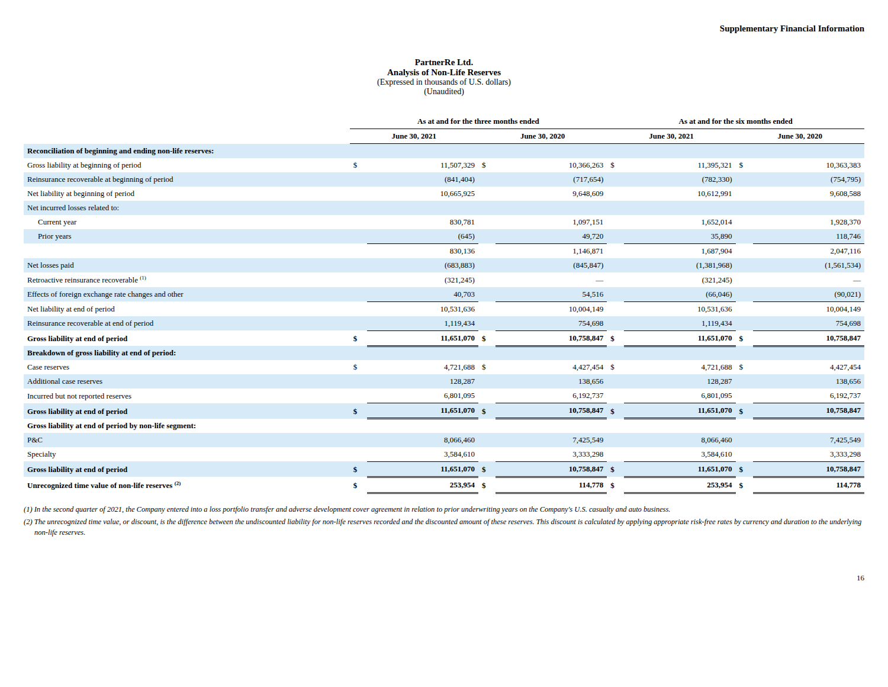Supplementary Financial Information
PartnerRe Ltd.
Analysis of Non-Life Reserves
(Expressed in thousands of U.S. dollars)
(Unaudited)
| | As at and for the three months ended | As at and for the six months ended |
| --- | --- | --- |
| | June 30, 2021 | June 30, 2020 | June 30, 2021 | June 30, 2020 |
| Reconciliation of beginning and ending non-life reserves: | |
| Gross liability at beginning of period | $ | 11,507,329 | $ | 10,366,263 | $ | 11,395,321 | $ | 10,363,383 |
| Reinsurance recoverable at beginning of period | | (841,404) | | (717,654) | | (782,330) | | (754,795) |
| Net liability at beginning of period | | 10,665,925 | | 9,648,609 | | 10,612,991 | | 9,608,588 |
| Net incurred losses related to: | |
| Current year | | 830,781 | | 1,097,151 | | 1,652,014 | | 1,928,370 |
| Prior years | | (645) | | 49,720 | | 35,890 | | 118,746 |
| | | 830,136 | | 1,146,871 | | 1,687,904 | | 2,047,116 |
| Net losses paid | | (683,883) | | (845,847) | | (1,381,968) | | (1,561,534) |
| Retroactive reinsurance recoverable (1) | | (321,245) | | — | | (321,245) | | — |
| Effects of foreign exchange rate changes and other | | 40,703 | | 54,516 | | (66,046) | | (90,021) |
| Net liability at end of period | | 10,531,636 | | 10,004,149 | | 10,531,636 | | 10,004,149 |
| Reinsurance recoverable at end of period | | 1,119,434 | | 754,698 | | 1,119,434 | | 754,698 |
| Gross liability at end of period | $ | 11,651,070 | $ | 10,758,847 | $ | 11,651,070 | $ | 10,758,847 |
| Breakdown of gross liability at end of period: | |
| Case reserves | $ | 4,721,688 | $ | 4,427,454 | $ | 4,721,688 | $ | 4,427,454 |
| Additional case reserves | | 128,287 | | 138,656 | | 128,287 | | 138,656 |
| Incurred but not reported reserves | | 6,801,095 | | 6,192,737 | | 6,801,095 | | 6,192,737 |
| Gross liability at end of period | $ | 11,651,070 | $ | 10,758,847 | $ | 11,651,070 | $ | 10,758,847 |
| Gross liability at end of period by non-life segment: | |
| P&C | | 8,066,460 | | 7,425,549 | | 8,066,460 | | 7,425,549 |
| Specialty | | 3,584,610 | | 3,333,298 | | 3,584,610 | | 3,333,298 |
| Gross liability at end of period | $ | 11,651,070 | $ | 10,758,847 | $ | 11,651,070 | $ | 10,758,847 |
| Unrecognized time value of non-life reserves (2) | $ | 253,954 | $ | 114,778 | $ | 253,954 | $ | 114,778 |
(1) In the second quarter of 2021, the Company entered into a loss portfolio transfer and adverse development cover agreement in relation to prior underwriting years on the Company's U.S. casualty and auto business.
(2) The unrecognized time value, or discount, is the difference between the undiscounted liability for non-life reserves recorded and the discounted amount of these reserves. This discount is calculated by applying appropriate risk-free rates by currency and duration to the underlying non-life reserves.
16